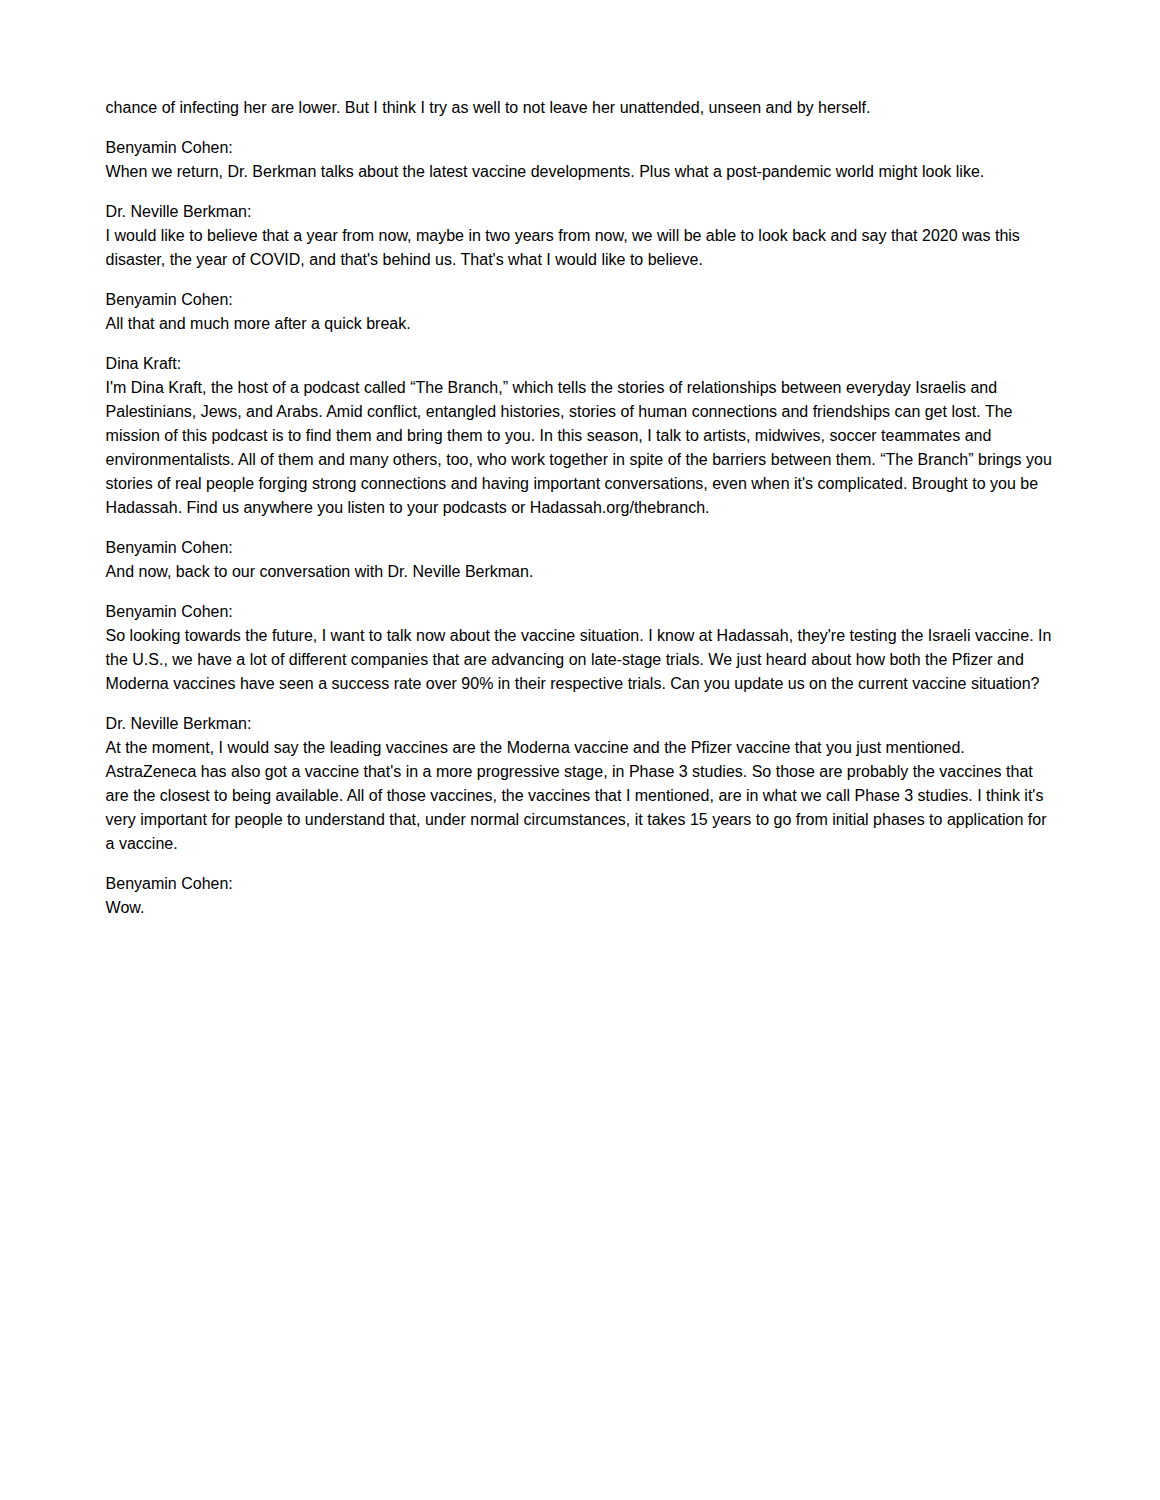chance of infecting her are lower. But I think I try as well to not leave her unattended, unseen and by herself.
Benyamin Cohen:
When we return, Dr. Berkman talks about the latest vaccine developments. Plus what a post-pandemic world might look like.
Dr. Neville Berkman:
I would like to believe that a year from now, maybe in two years from now, we will be able to look back and say that 2020 was this disaster, the year of COVID, and that's behind us. That's what I would like to believe.
Benyamin Cohen:
All that and much more after a quick break.
Dina Kraft:
I'm Dina Kraft, the host of a podcast called “The Branch,” which tells the stories of relationships between everyday Israelis and Palestinians, Jews, and Arabs. Amid conflict, entangled histories, stories of human connections and friendships can get lost. The mission of this podcast is to find them and bring them to you. In this season, I talk to artists, midwives, soccer teammates and environmentalists. All of them and many others, too, who work together in spite of the barriers between them. “The Branch” brings you stories of real people forging strong connections and having important conversations, even when it's complicated. Brought to you be Hadassah. Find us anywhere you listen to your podcasts or Hadassah.org/thebranch.
Benyamin Cohen:
And now, back to our conversation with Dr. Neville Berkman.
Benyamin Cohen:
So looking towards the future, I want to talk now about the vaccine situation. I know at Hadassah, they're testing the Israeli vaccine. In the U.S., we have a lot of different companies that are advancing on late-stage trials. We just heard about how both the Pfizer and Moderna vaccines have seen a success rate over 90% in their respective trials. Can you update us on the current vaccine situation?
Dr. Neville Berkman:
At the moment, I would say the leading vaccines are the Moderna vaccine and the Pfizer vaccine that you just mentioned. AstraZeneca has also got a vaccine that's in a more progressive stage, in Phase 3 studies. So those are probably the vaccines that are the closest to being available. All of those vaccines, the vaccines that I mentioned, are in what we call Phase 3 studies. I think it's very important for people to understand that, under normal circumstances, it takes 15 years to go from initial phases to application for a vaccine.
Benyamin Cohen:
Wow.